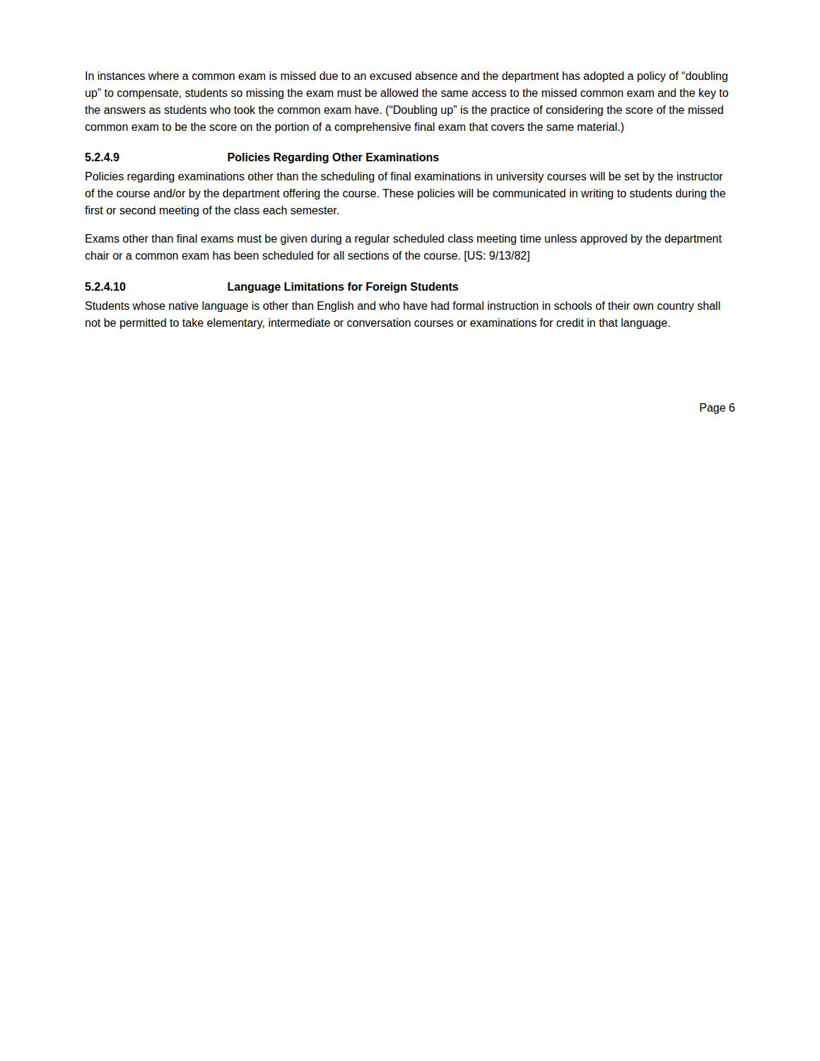In instances where a common exam is missed due to an excused absence and the department has adopted a policy of “doubling up” to compensate, students so missing the exam must be allowed the same access to the missed common exam and the key to the answers as students who took the common exam have. (“Doubling up” is the practice of considering the score of the missed common exam to be the score on the portion of a comprehensive final exam that covers the same material.)
5.2.4.9 Policies Regarding Other Examinations
Policies regarding examinations other than the scheduling of final examinations in university courses will be set by the instructor of the course and/or by the department offering the course. These policies will be communicated in writing to students during the first or second meeting of the class each semester.
Exams other than final exams must be given during a regular scheduled class meeting time unless approved by the department chair or a common exam has been scheduled for all sections of the course. [US: 9/13/82]
5.2.4.10 Language Limitations for Foreign Students
Students whose native language is other than English and who have had formal instruction in schools of their own country shall not be permitted to take elementary, intermediate or conversation courses or examinations for credit in that language.
Page 6